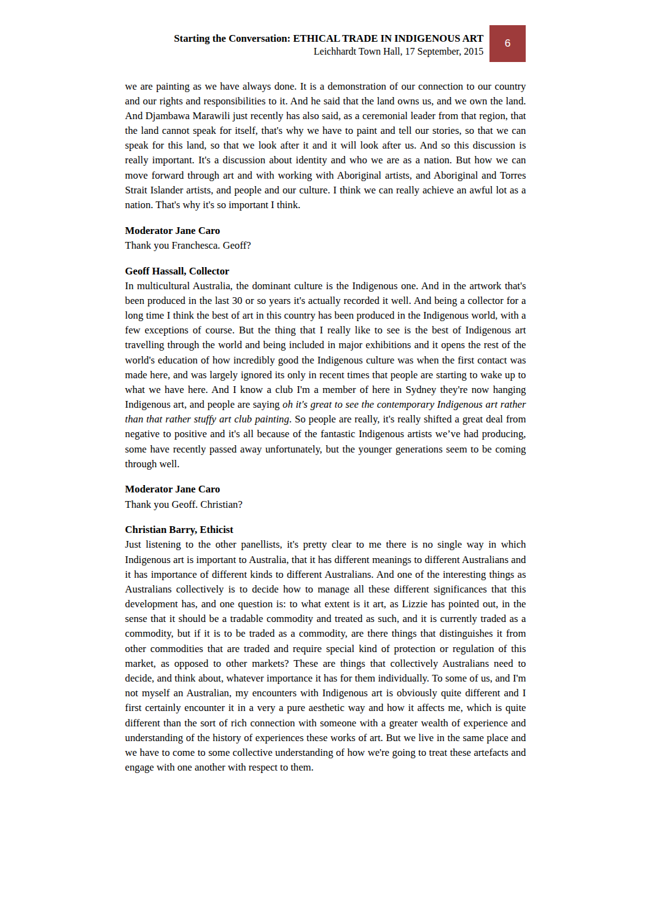Starting the Conversation: ETHICAL TRADE IN INDIGENOUS ART
Leichhardt Town Hall, 17 September, 2015
6
we are painting as we have always done. It is a demonstration of our connection to our country and our rights and responsibilities to it. And he said that the land owns us, and we own the land. And Djambawa Marawili just recently has also said, as a ceremonial leader from that region, that the land cannot speak for itself, that's why we have to paint and tell our stories, so that we can speak for this land, so that we look after it and it will look after us. And so this discussion is really important. It's a discussion about identity and who we are as a nation. But how we can move forward through art and with working with Aboriginal artists, and Aboriginal and Torres Strait Islander artists, and people and our culture. I think we can really achieve an awful lot as a nation. That's why it's so important I think.
Moderator Jane Caro
Thank you Franchesca. Geoff?
Geoff Hassall, Collector
In multicultural Australia, the dominant culture is the Indigenous one. And in the artwork that's been produced in the last 30 or so years it's actually recorded it well. And being a collector for a long time I think the best of art in this country has been produced in the Indigenous world, with a few exceptions of course. But the thing that I really like to see is the best of Indigenous art travelling through the world and being included in major exhibitions and it opens the rest of the world's education of how incredibly good the Indigenous culture was when the first contact was made here, and was largely ignored its only in recent times that people are starting to wake up to what we have here. And I know a club I'm a member of here in Sydney they're now hanging Indigenous art, and people are saying oh it's great to see the contemporary Indigenous art rather than that rather stuffy art club painting. So people are really, it's really shifted a great deal from negative to positive and it's all because of the fantastic Indigenous artists we’ve had producing, some have recently passed away unfortunately, but the younger generations seem to be coming through well.
Moderator Jane Caro
Thank you Geoff. Christian?
Christian Barry, Ethicist
Just listening to the other panellists, it's pretty clear to me there is no single way in which Indigenous art is important to Australia, that it has different meanings to different Australians and it has importance of different kinds to different Australians. And one of the interesting things as Australians collectively is to decide how to manage all these different significances that this development has, and one question is: to what extent is it art, as Lizzie has pointed out, in the sense that it should be a tradable commodity and treated as such, and it is currently traded as a commodity, but if it is to be traded as a commodity, are there things that distinguishes it from other commodities that are traded and require special kind of protection or regulation of this market, as opposed to other markets? These are things that collectively Australians need to decide, and think about, whatever importance it has for them individually. To some of us, and I'm not myself an Australian, my encounters with Indigenous art is obviously quite different and I first certainly encounter it in a very a pure aesthetic way and how it affects me, which is quite different than the sort of rich connection with someone with a greater wealth of experience and understanding of the history of experiences these works of art. But we live in the same place and we have to come to some collective understanding of how we're going to treat these artefacts and engage with one another with respect to them.